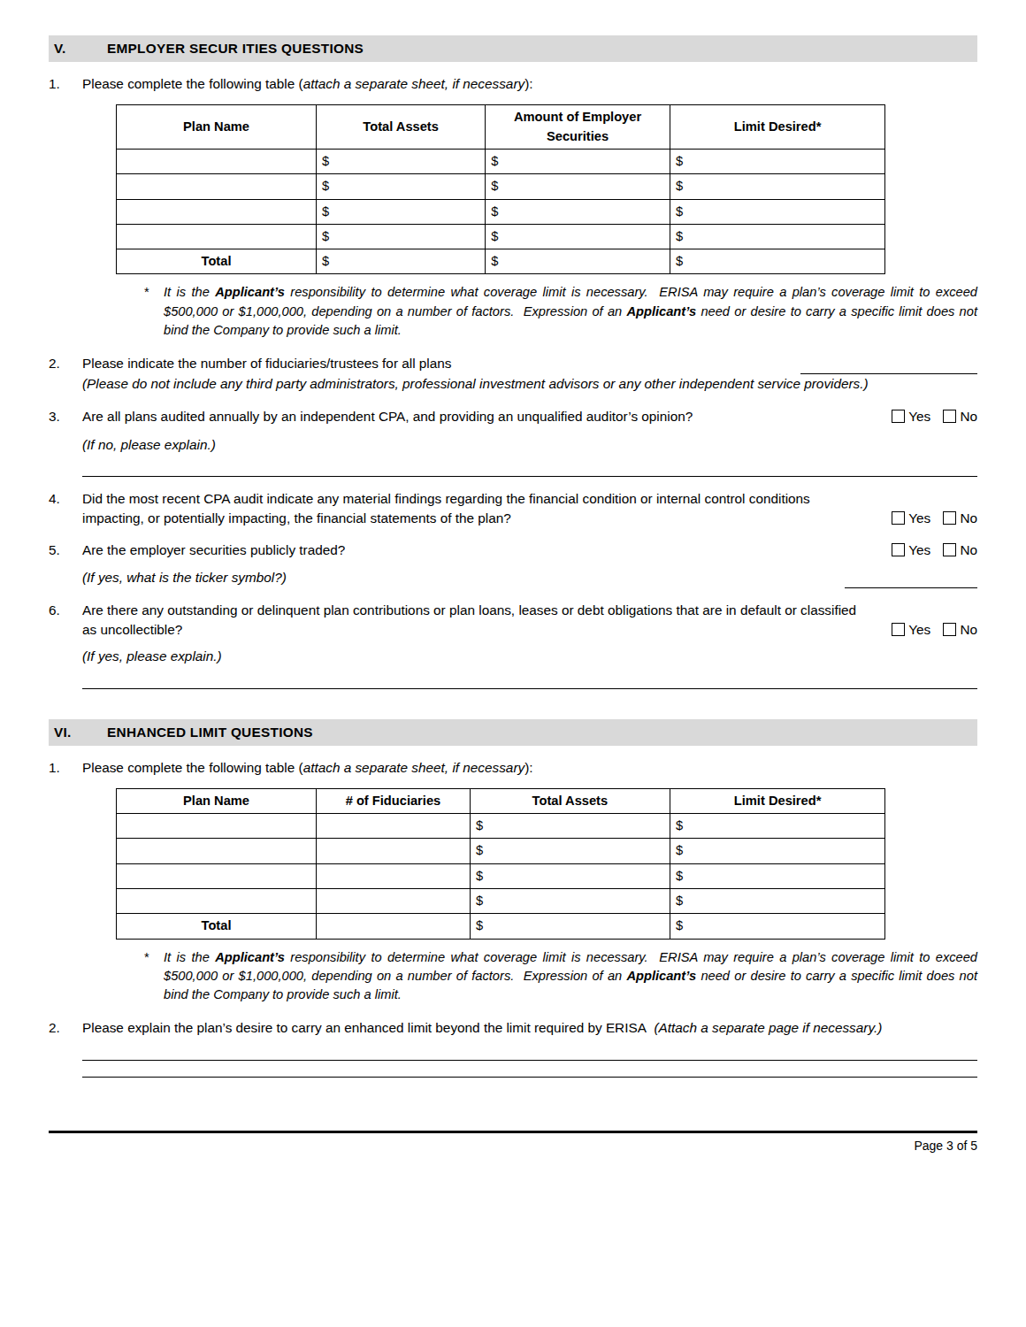V. EMPLOYER SECUR ITIES QUESTIONS
1. Please complete the following table (attach a separate sheet, if necessary):
| Plan Name | Total Assets | Amount of Employer Securities | Limit Desired* |
| --- | --- | --- | --- |
| Total | | | |
* It is the Applicant’s responsibility to determine what coverage limit is necessary. ERISA may require a plan’s coverage limit to exceed $500,000 or $1,000,000, depending on a number of factors. Expression of an Applicant’s need or desire to carry a specific limit does not bind the Company to provide such a limit.
2.
Please indicate the number of fiduciaries/trustees for all plans
(Please do not include any third party administrators, professional investment advisors or any other independent service providers.)
3.
Are all plans audited annually by an independent CPA, and providing an unqualified auditor’s opinion?
Yes No
(If no, please explain.)
4.
Did the most recent CPA audit indicate any material findings regarding the financial condition or internal control conditions impacting, or potentially impacting, the financial statements of the plan?
Yes No
5.
Are the employer securities publicly traded?
Yes No
(If yes, what is the ticker symbol?)
6.
Are there any outstanding or delinquent plan contributions or plan loans, leases or debt obligations that are in default or classified as uncollectible?
Yes No
(If yes, please explain.)
VI. ENHANCED LIMIT QUESTIONS
1. Please complete the following table (attach a separate sheet, if necessary):
| Plan Name | # of Fiduciaries | Total Assets | Limit Desired* |
| --- | --- | --- | --- |
| Total | | | |
* It is the Applicant’s responsibility to determine what coverage limit is necessary. ERISA may require a plan’s coverage limit to exceed $500,000 or $1,000,000, depending on a number of factors. Expression of an Applicant’s need or desire to carry a specific limit does not bind the Company to provide such a limit.
2. Please explain the plan’s desire to carry an enhanced limit beyond the limit required by ERISA (Attach a separate page if necessary.)
Page 3 of 5